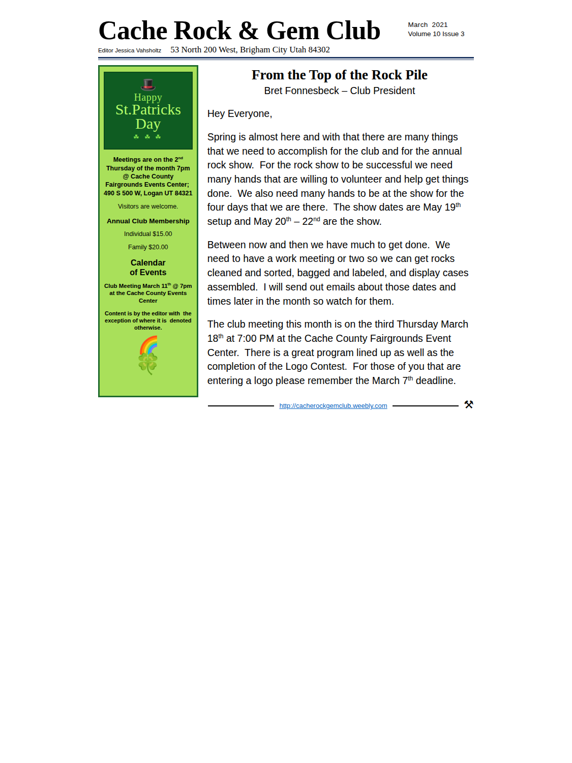Cache Rock & Gem Club
March 2021
Volume 10 Issue 3
Editor Jessica Vahsholtz 53 North 200 West, Brigham City Utah 84302
🎩
Happy
St.Patricks
Day
☘ ☘ ☘
Meetings are on the 2nd Thursday of the month 7pm @ Cache County Fairgrounds Events Center; 490 S 500 W, Logan UT 84321
Visitors are welcome.
Annual Club Membership
Individual $15.00
Family $20.00
Calendar
of Events
Club Meeting March 11th @ 7pm at the Cache County Events Center
Content is by the editor with the exception of where it is denoted otherwise.
🌈 🍀
From the Top of the Rock Pile
Bret Fonnesbeck – Club President
Hey Everyone,
Spring is almost here and with that there are many things that we need to accomplish for the club and for the annual rock show. For the rock show to be successful we need many hands that are willing to volunteer and help get things done. We also need many hands to be at the show for the four days that we are there. The show dates are May 19th setup and May 20th – 22nd are the show.
Between now and then we have much to get done. We need to have a work meeting or two so we can get rocks cleaned and sorted, bagged and labeled, and display cases assembled. I will send out emails about those dates and times later in the month so watch for them.
The club meeting this month is on the third Thursday March 18th at 7:00 PM at the Cache County Fairgrounds Event Center. There is a great program lined up as well as the completion of the Logo Contest. For those of you that are entering a logo please remember the March 7th deadline.
http://cacherockgemclub.weebly.com ⚒